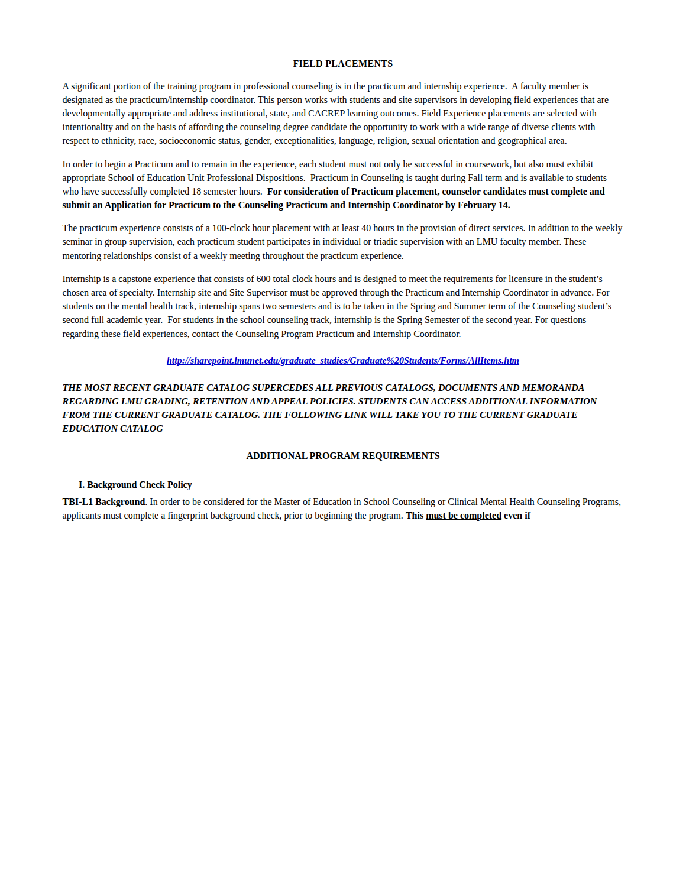FIELD PLACEMENTS
A significant portion of the training program in professional counseling is in the practicum and internship experience. A faculty member is designated as the practicum/internship coordinator. This person works with students and site supervisors in developing field experiences that are developmentally appropriate and address institutional, state, and CACREP learning outcomes. Field Experience placements are selected with intentionality and on the basis of affording the counseling degree candidate the opportunity to work with a wide range of diverse clients with respect to ethnicity, race, socioeconomic status, gender, exceptionalities, language, religion, sexual orientation and geographical area.
In order to begin a Practicum and to remain in the experience, each student must not only be successful in coursework, but also must exhibit appropriate School of Education Unit Professional Dispositions. Practicum in Counseling is taught during Fall term and is available to students who have successfully completed 18 semester hours. For consideration of Practicum placement, counselor candidates must complete and submit an Application for Practicum to the Counseling Practicum and Internship Coordinator by February 14.
The practicum experience consists of a 100-clock hour placement with at least 40 hours in the provision of direct services. In addition to the weekly seminar in group supervision, each practicum student participates in individual or triadic supervision with an LMU faculty member. These mentoring relationships consist of a weekly meeting throughout the practicum experience.
Internship is a capstone experience that consists of 600 total clock hours and is designed to meet the requirements for licensure in the student’s chosen area of specialty. Internship site and Site Supervisor must be approved through the Practicum and Internship Coordinator in advance. For students on the mental health track, internship spans two semesters and is to be taken in the Spring and Summer term of the Counseling student’s second full academic year. For students in the school counseling track, internship is the Spring Semester of the second year. For questions regarding these field experiences, contact the Counseling Program Practicum and Internship Coordinator.
http://sharepoint.lmunet.edu/graduate_studies/Graduate%20Students/Forms/AllItems.htm
THE MOST RECENT GRADUATE CATALOG SUPERCEDES ALL PREVIOUS CATALOGS, DOCUMENTS AND MEMORANDA REGARDING LMU GRADING, RETENTION AND APPEAL POLICIES. STUDENTS CAN ACCESS ADDITIONAL INFORMATION FROM THE CURRENT GRADUATE CATALOG. THE FOLLOWING LINK WILL TAKE YOU TO THE CURRENT GRADUATE EDUCATION CATALOG
ADDITIONAL PROGRAM REQUIREMENTS
Background Check Policy
TBI-L1 Background. In order to be considered for the Master of Education in School Counseling or Clinical Mental Health Counseling Programs, applicants must complete a fingerprint background check, prior to beginning the program. This must be completed even if